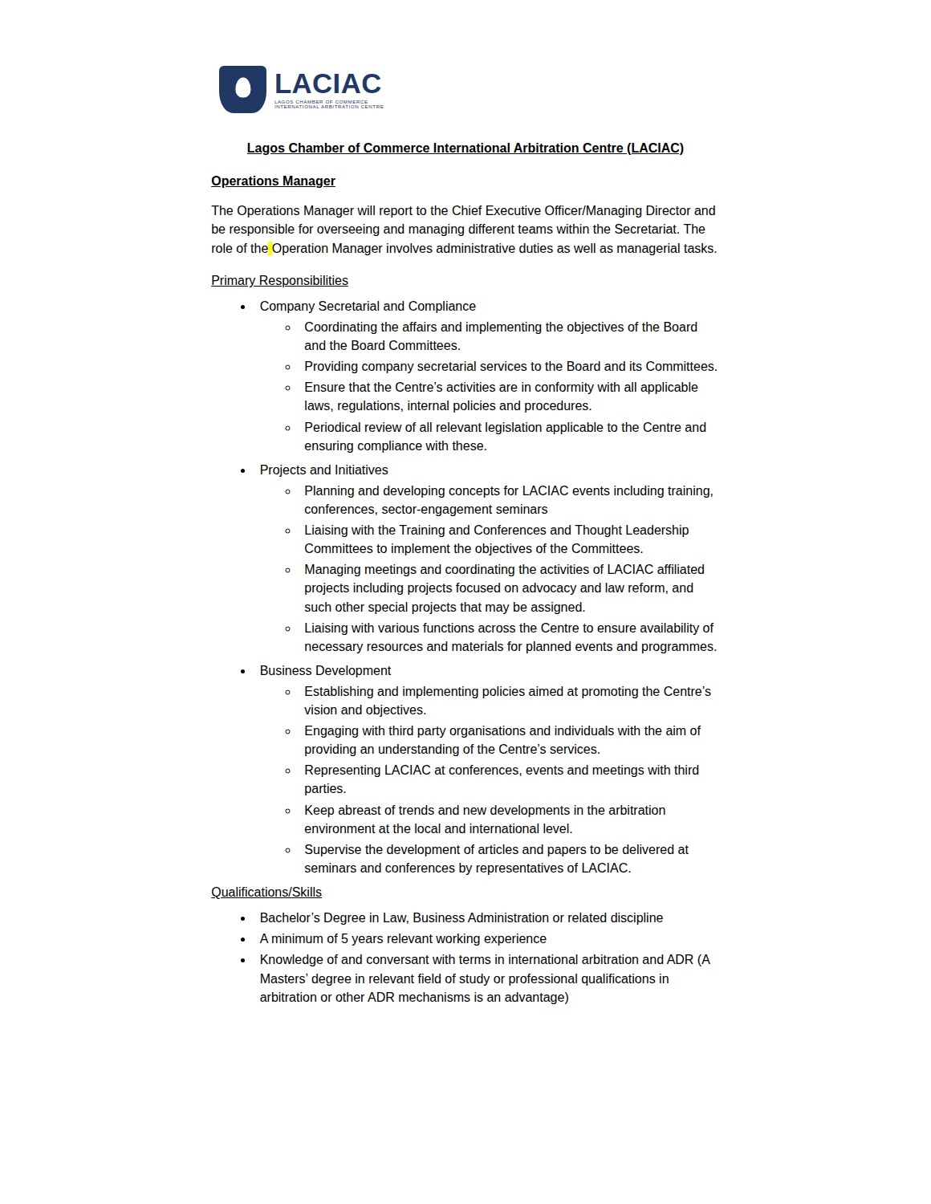LACIAC Lagos Chamber of Commerce International Arbitration Centre
Lagos Chamber of Commerce International Arbitration Centre (LACIAC)
Operations Manager
The Operations Manager will report to the Chief Executive Officer/Managing Director and be responsible for overseeing and managing different teams within the Secretariat. The role of the Operation Manager involves administrative duties as well as managerial tasks.
Primary Responsibilities
Company Secretarial and Compliance
Coordinating the affairs and implementing the objectives of the Board and the Board Committees.
Providing company secretarial services to the Board and its Committees.
Ensure that the Centre’s activities are in conformity with all applicable laws, regulations, internal policies and procedures.
Periodical review of all relevant legislation applicable to the Centre and ensuring compliance with these.
Projects and Initiatives
Planning and developing concepts for LACIAC events including training, conferences, sector-engagement seminars
Liaising with the Training and Conferences and Thought Leadership Committees to implement the objectives of the Committees.
Managing meetings and coordinating the activities of LACIAC affiliated projects including projects focused on advocacy and law reform, and such other special projects that may be assigned.
Liaising with various functions across the Centre to ensure availability of necessary resources and materials for planned events and programmes.
Business Development
Establishing and implementing policies aimed at promoting the Centre’s vision and objectives.
Engaging with third party organisations and individuals with the aim of providing an understanding of the Centre’s services.
Representing LACIAC at conferences, events and meetings with third parties.
Keep abreast of trends and new developments in the arbitration environment at the local and international level.
Supervise the development of articles and papers to be delivered at seminars and conferences by representatives of LACIAC.
Qualifications/Skills
Bachelor’s Degree in Law, Business Administration or related discipline
A minimum of 5 years relevant working experience
Knowledge of and conversant with terms in international arbitration and ADR (A Masters’ degree in relevant field of study or professional qualifications in arbitration or other ADR mechanisms is an advantage)